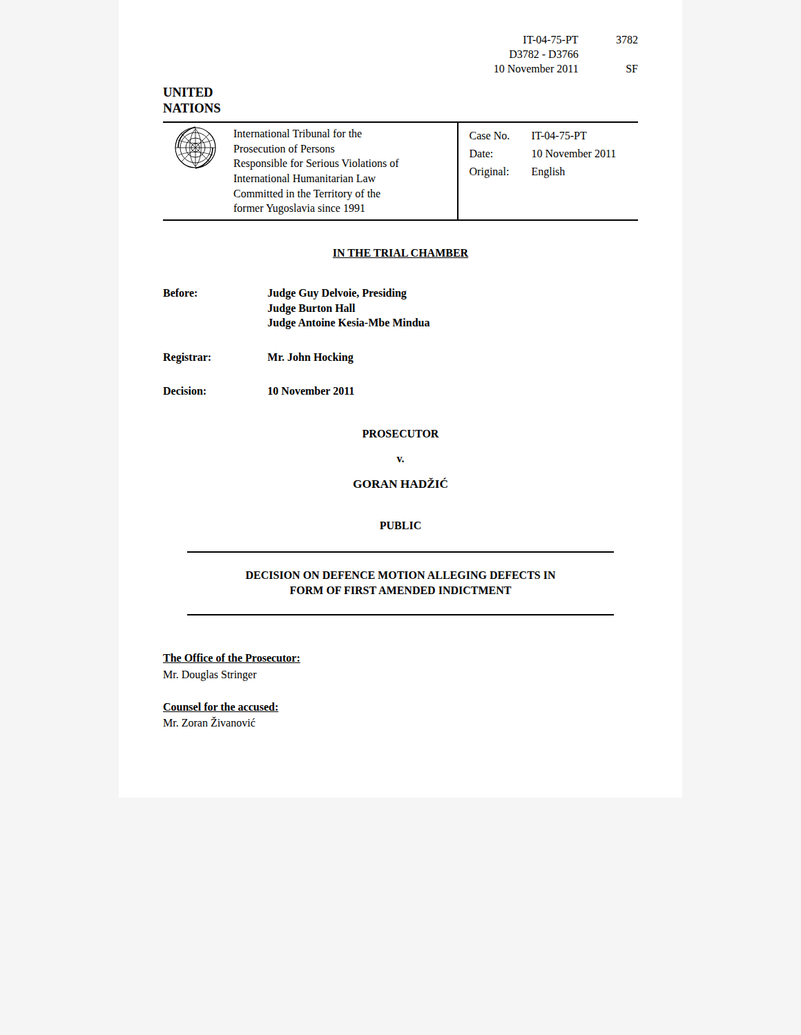IT-04-75-PT 3782
D3782 - D3766
10 November 2011 SF
UNITED
NATIONS
| | International Tribunal for the Prosecution of Persons Responsible for Serious Violations of International Humanitarian Law Committed in the Territory of the former Yugoslavia since 1991 | / Case No. / IT-04-75-PT / / Date: / 10 November 2011 / / Original: / English / |
IN THE TRIAL CHAMBER
| Before: | Judge Guy Delvoie, Presiding Judge Burton Hall Judge Antoine Kesia-Mbe Mindua |
| Registrar: | Mr. John Hocking |
| Decision: | 10 November 2011 |
PROSECUTOR
v.
GORAN HADŽIĆ
PUBLIC
DECISION ON DEFENCE MOTION ALLEGING DEFECTS IN
FORM OF FIRST AMENDED INDICTMENT
The Office of the Prosecutor:
Mr. Douglas Stringer
Counsel for the accused:
Mr. Zoran Živanović